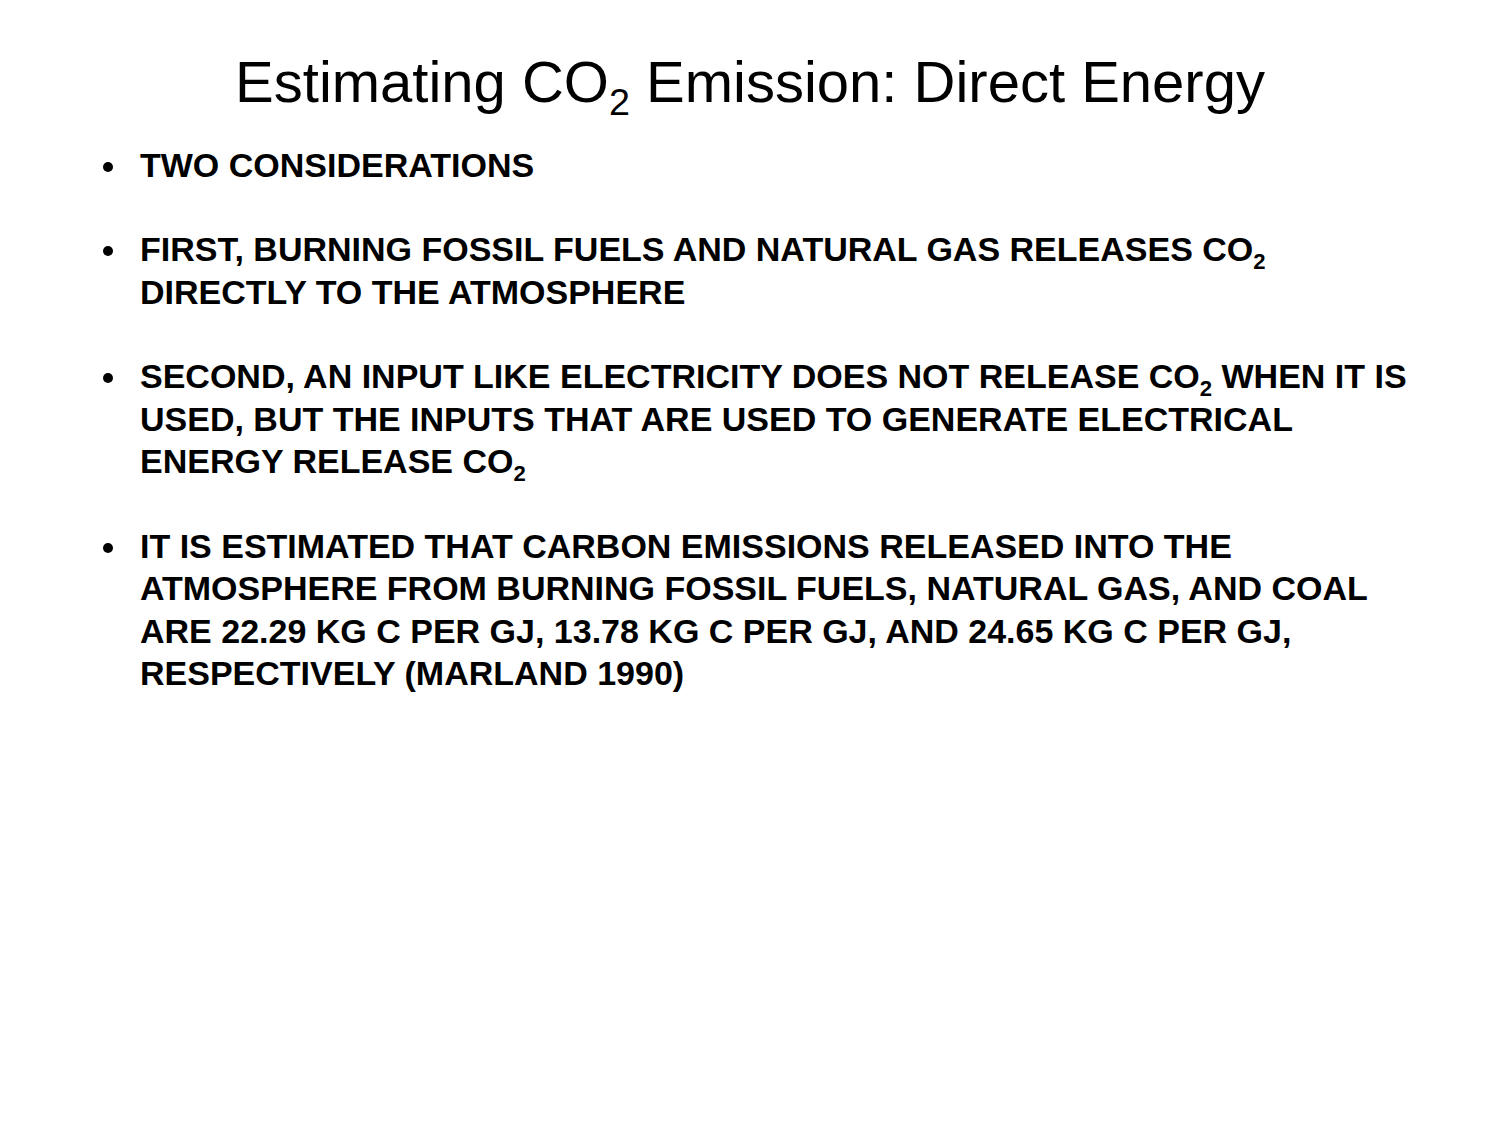Estimating CO2 Emission: Direct Energy
TWO CONSIDERATIONS
FIRST, BURNING FOSSIL FUELS AND NATURAL GAS RELEASES CO2 DIRECTLY TO THE ATMOSPHERE
SECOND, AN INPUT LIKE ELECTRICITY DOES NOT RELEASE CO2 WHEN IT IS USED, BUT THE INPUTS THAT ARE USED TO GENERATE ELECTRICAL ENERGY RELEASE CO2
IT IS ESTIMATED THAT CARBON EMISSIONS RELEASED INTO THE ATMOSPHERE FROM BURNING FOSSIL FUELS, NATURAL GAS, AND COAL ARE 22.29 KG C PER GJ, 13.78 KG C PER GJ, AND 24.65 KG C PER GJ, RESPECTIVELY (MARLAND 1990)